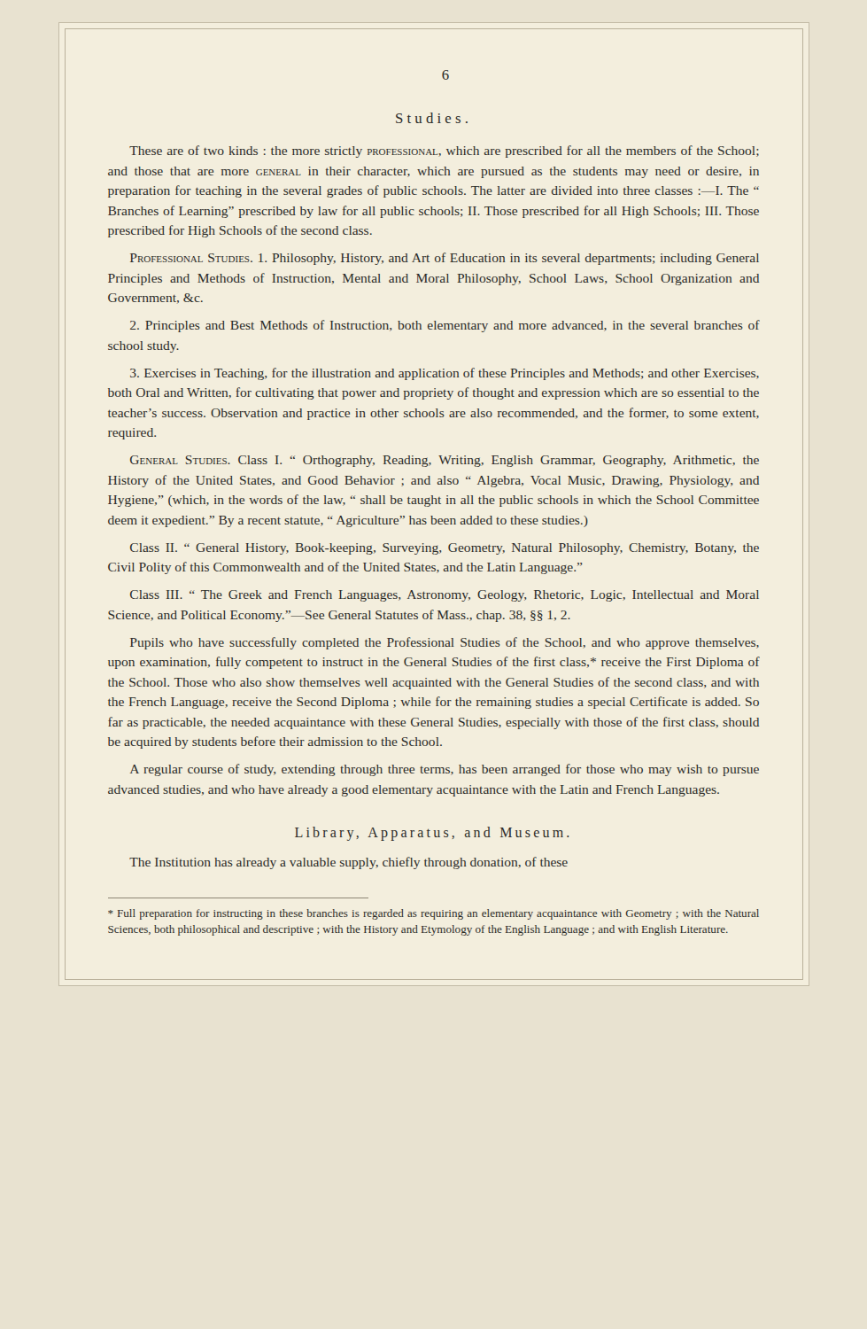6
Studies.
These are of two kinds : the more strictly professional, which are prescribed for all the members of the School; and those that are more general in their character, which are pursued as the students may need or desire, in preparation for teaching in the several grades of public schools. The latter are divided into three classes :—I. The “ Branches of Learning” prescribed by law for all public schools; II. Those prescribed for all High Schools; III. Those prescribed for High Schools of the second class.
Professional Studies. 1. Philosophy, History, and Art of Education in its several departments; including General Principles and Methods of Instruction, Mental and Moral Philosophy, School Laws, School Organization and Government, &c.
2. Principles and Best Methods of Instruction, both elementary and more advanced, in the several branches of school study.
3. Exercises in Teaching, for the illustration and application of these Principles and Methods; and other Exercises, both Oral and Written, for cultivating that power and propriety of thought and expression which are so essential to the teacher’s success. Observation and practice in other schools are also recommended, and the former, to some extent, required.
General Studies. Class I. “ Orthography, Reading, Writing, English Grammar, Geography, Arithmetic, the History of the United States, and Good Behavior ; and also “ Algebra, Vocal Music, Drawing, Physiology, and Hygiene,” (which, in the words of the law, “ shall be taught in all the public schools in which the School Committee deem it expedient.” By a recent statute, “ Agriculture” has been added to these studies.)
Class II. “ General History, Book-keeping, Surveying, Geometry, Natural Philosophy, Chemistry, Botany, the Civil Polity of this Commonwealth and of the United States, and the Latin Language.”
Class III. “ The Greek and French Languages, Astronomy, Geology, Rhetoric, Logic, Intellectual and Moral Science, and Political Economy.”—See General Statutes of Mass., chap. 38, §§ 1, 2.
Pupils who have successfully completed the Professional Studies of the School, and who approve themselves, upon examination, fully competent to instruct in the General Studies of the first class,* receive the First Diploma of the School. Those who also show themselves well acquainted with the General Studies of the second class, and with the French Language, receive the Second Diploma ; while for the remaining studies a special Certificate is added. So far as practicable, the needed acquaintance with these General Studies, especially with those of the first class, should be acquired by students before their admission to the School.
A regular course of study, extending through three terms, has been arranged for those who may wish to pursue advanced studies, and who have already a good elementary acquaintance with the Latin and French Languages.
Library, Apparatus, and Museum.
The Institution has already a valuable supply, chiefly through donation, of these
*Full preparation for instructing in these branches is regarded as requiring an elementary acquaintance with Geometry ; with the Natural Sciences, both philosophical and descriptive ; with the History and Etymology of the English Language ; and with English Literature.